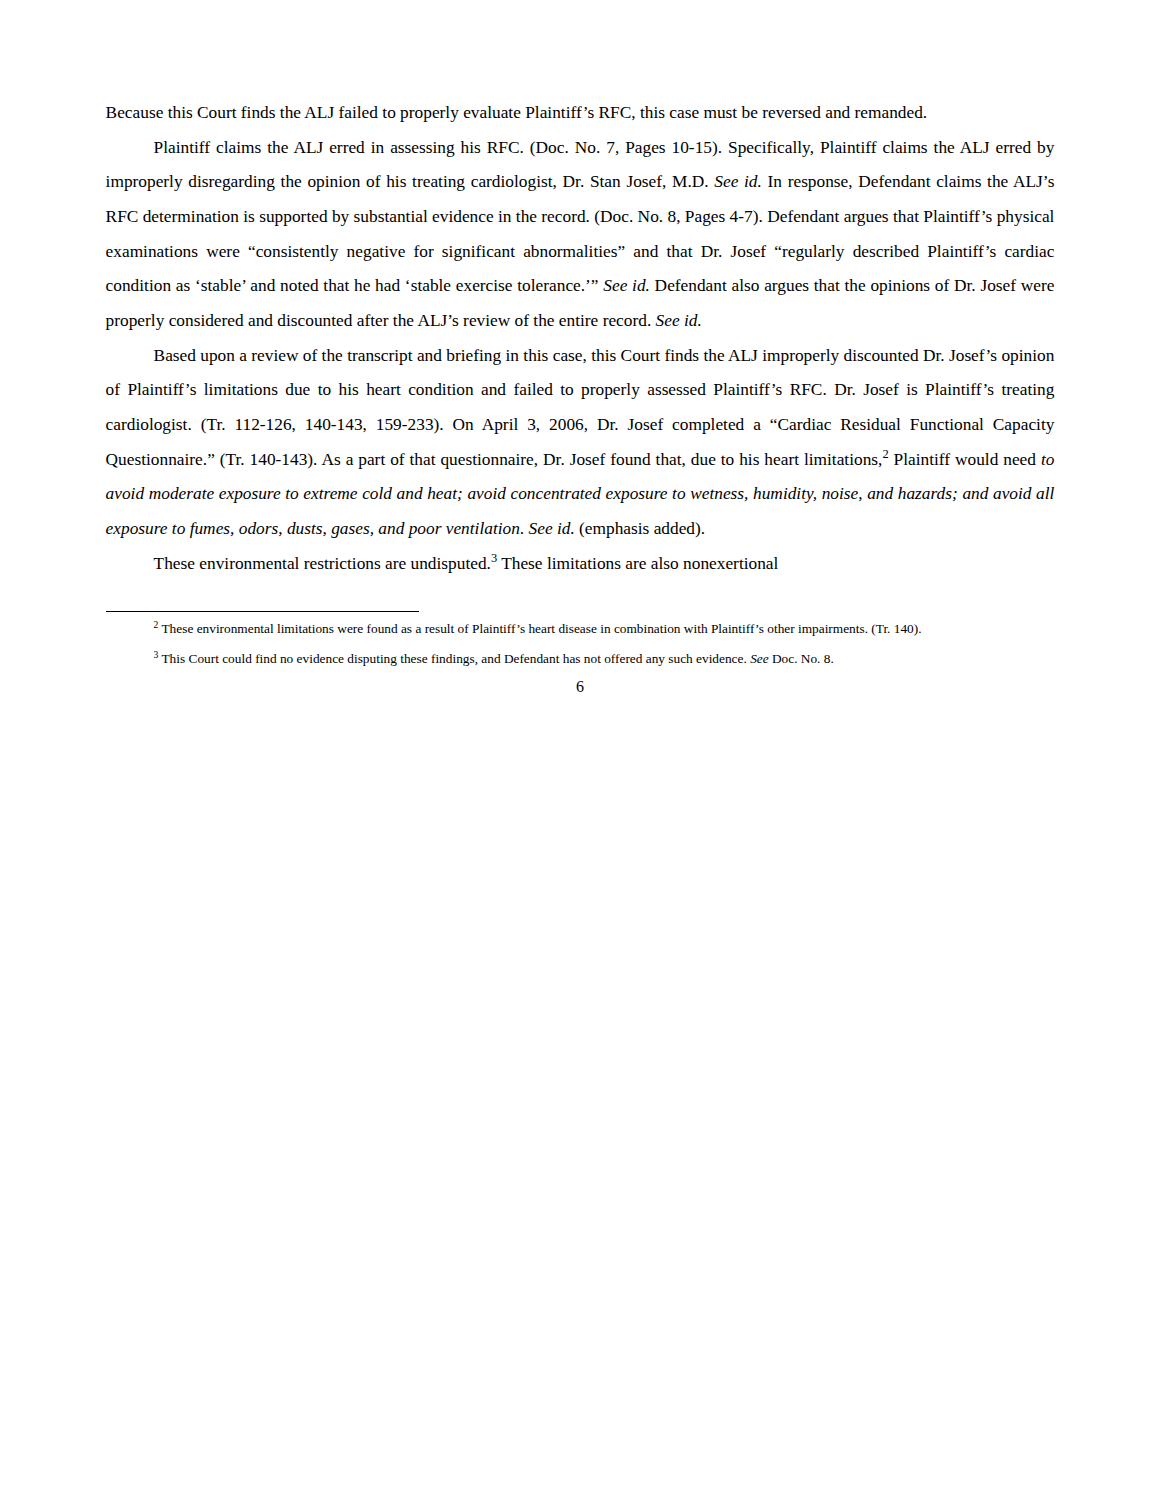Because this Court finds the ALJ failed to properly evaluate Plaintiff’s RFC, this case must be reversed and remanded.
Plaintiff claims the ALJ erred in assessing his RFC. (Doc. No. 7, Pages 10-15). Specifically, Plaintiff claims the ALJ erred by improperly disregarding the opinion of his treating cardiologist, Dr. Stan Josef, M.D. See id. In response, Defendant claims the ALJ’s RFC determination is supported by substantial evidence in the record. (Doc. No. 8, Pages 4-7). Defendant argues that Plaintiff’s physical examinations were “consistently negative for significant abnormalities” and that Dr. Josef “regularly described Plaintiff’s cardiac condition as ‘stable’ and noted that he had ‘stable exercise tolerance.’” See id. Defendant also argues that the opinions of Dr. Josef were properly considered and discounted after the ALJ’s review of the entire record. See id.
Based upon a review of the transcript and briefing in this case, this Court finds the ALJ improperly discounted Dr. Josef’s opinion of Plaintiff’s limitations due to his heart condition and failed to properly assessed Plaintiff’s RFC. Dr. Josef is Plaintiff’s treating cardiologist. (Tr. 112-126, 140-143, 159-233). On April 3, 2006, Dr. Josef completed a “Cardiac Residual Functional Capacity Questionnaire.” (Tr. 140-143). As a part of that questionnaire, Dr. Josef found that, due to his heart limitations,2 Plaintiff would need to avoid moderate exposure to extreme cold and heat; avoid concentrated exposure to wetness, humidity, noise, and hazards; and avoid all exposure to fumes, odors, dusts, gases, and poor ventilation. See id. (emphasis added).
These environmental restrictions are undisputed.3 These limitations are also nonexertional
2 These environmental limitations were found as a result of Plaintiff’s heart disease in combination with Plaintiff’s other impairments. (Tr. 140).
3 This Court could find no evidence disputing these findings, and Defendant has not offered any such evidence. See Doc. No. 8.
6